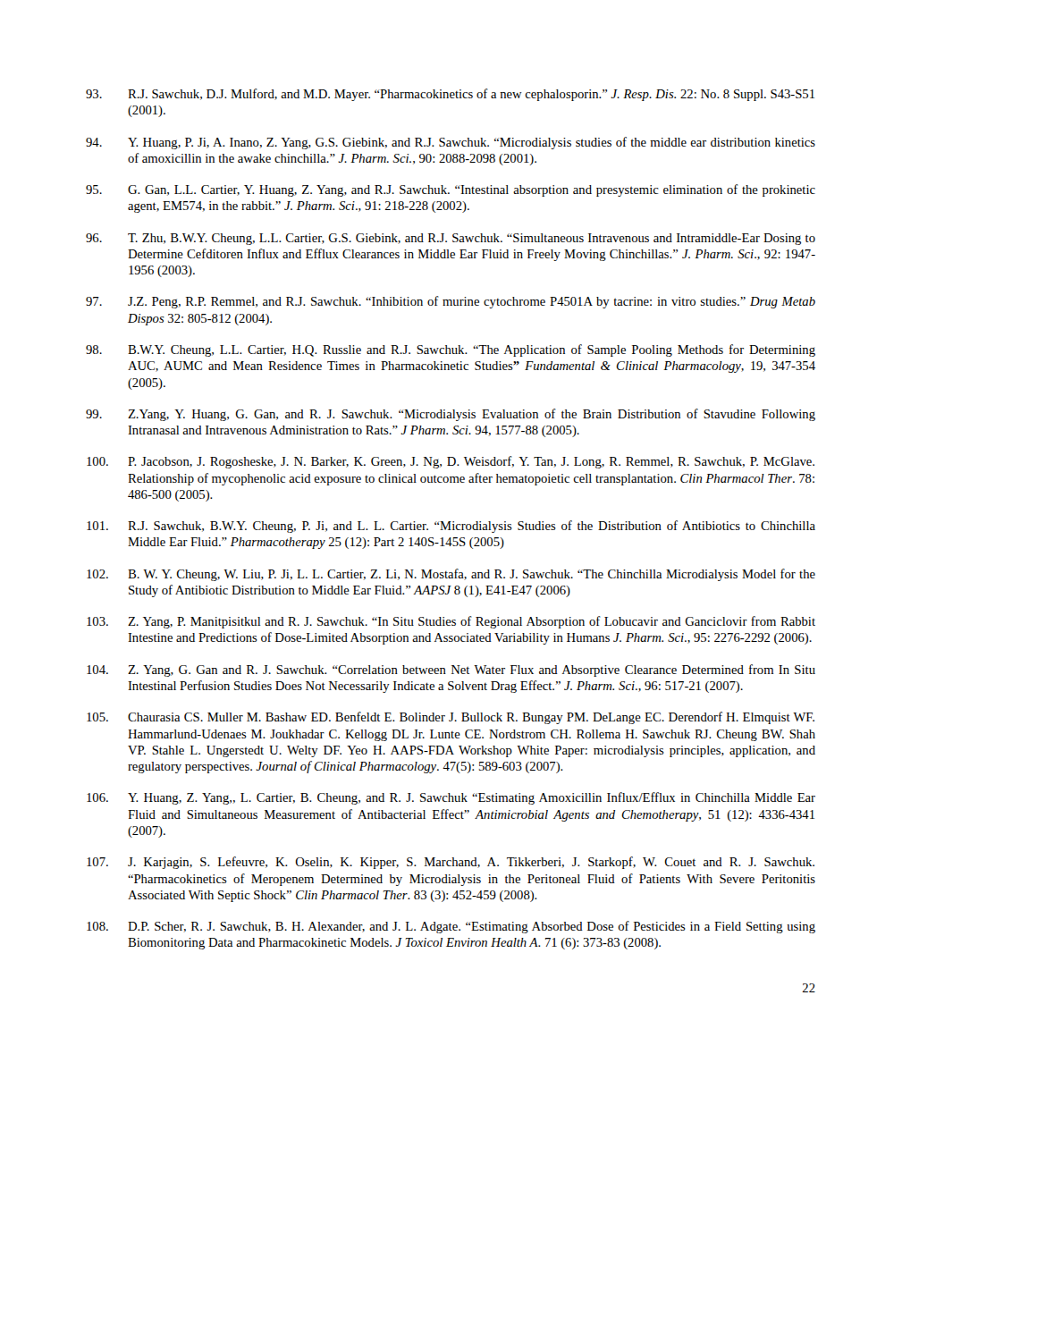R.J. Sawchuk, D.J. Mulford, and M.D. Mayer. “Pharmacokinetics of a new cephalosporin.” J. Resp. Dis. 22: No. 8 Suppl. S43-S51 (2001).
Y. Huang, P. Ji, A. Inano, Z. Yang, G.S. Giebink, and R.J. Sawchuk. “Microdialysis studies of the middle ear distribution kinetics of amoxicillin in the awake chinchilla.” J. Pharm. Sci., 90: 2088-2098 (2001).
G. Gan, L.L. Cartier, Y. Huang, Z. Yang, and R.J. Sawchuk. “Intestinal absorption and presystemic elimination of the prokinetic agent, EM574, in the rabbit.” J. Pharm. Sci., 91: 218-228 (2002).
T. Zhu, B.W.Y. Cheung, L.L. Cartier, G.S. Giebink, and R.J. Sawchuk. “Simultaneous Intravenous and Intramiddle-Ear Dosing to Determine Cefditoren Influx and Efflux Clearances in Middle Ear Fluid in Freely Moving Chinchillas.” J. Pharm. Sci., 92: 1947-1956 (2003).
J.Z. Peng, R.P. Remmel, and R.J. Sawchuk. “Inhibition of murine cytochrome P4501A by tacrine: in vitro studies.” Drug Metab Dispos 32: 805-812 (2004).
B.W.Y. Cheung, L.L. Cartier, H.Q. Russlie and R.J. Sawchuk. “The Application of Sample Pooling Methods for Determining AUC, AUMC and Mean Residence Times in Pharmacokinetic Studies” Fundamental & Clinical Pharmacology, 19, 347-354 (2005).
Z.Yang, Y. Huang, G. Gan, and R. J. Sawchuk. “Microdialysis Evaluation of the Brain Distribution of Stavudine Following Intranasal and Intravenous Administration to Rats.” J Pharm. Sci. 94, 1577-88 (2005).
P. Jacobson, J. Rogosheske, J. N. Barker, K. Green, J. Ng, D. Weisdorf, Y. Tan, J. Long, R. Remmel, R. Sawchuk, P. McGlave. Relationship of mycophenolic acid exposure to clinical outcome after hematopoietic cell transplantation. Clin Pharmacol Ther. 78: 486-500 (2005).
R.J. Sawchuk, B.W.Y. Cheung, P. Ji, and L. L. Cartier. “Microdialysis Studies of the Distribution of Antibiotics to Chinchilla Middle Ear Fluid.” Pharmacotherapy 25 (12): Part 2 140S-145S (2005)
B. W. Y. Cheung, W. Liu, P. Ji, L. L. Cartier, Z. Li, N. Mostafa, and R. J. Sawchuk. “The Chinchilla Microdialysis Model for the Study of Antibiotic Distribution to Middle Ear Fluid.” AAPSJ 8 (1), E41-E47 (2006)
Z. Yang, P. Manitpisitkul and R. J. Sawchuk. “In Situ Studies of Regional Absorption of Lobucavir and Ganciclovir from Rabbit Intestine and Predictions of Dose-Limited Absorption and Associated Variability in Humans J. Pharm. Sci., 95: 2276-2292 (2006).
Z. Yang, G. Gan and R. J. Sawchuk. “Correlation between Net Water Flux and Absorptive Clearance Determined from In Situ Intestinal Perfusion Studies Does Not Necessarily Indicate a Solvent Drag Effect.” J. Pharm. Sci., 96: 517-21 (2007).
Chaurasia CS. Muller M. Bashaw ED. Benfeldt E. Bolinder J. Bullock R. Bungay PM. DeLange EC. Derendorf H. Elmquist WF. Hammarlund-Udenaes M. Joukhadar C. Kellogg DL Jr. Lunte CE. Nordstrom CH. Rollema H. Sawchuk RJ. Cheung BW. Shah VP. Stahle L. Ungerstedt U. Welty DF. Yeo H. AAPS-FDA Workshop White Paper: microdialysis principles, application, and regulatory perspectives. Journal of Clinical Pharmacology. 47(5): 589-603 (2007).
Y. Huang, Z. Yang,, L. Cartier, B. Cheung, and R. J. Sawchuk “Estimating Amoxicillin Influx/Efflux in Chinchilla Middle Ear Fluid and Simultaneous Measurement of Antibacterial Effect” Antimicrobial Agents and Chemotherapy, 51 (12): 4336-4341 (2007).
J. Karjagin, S. Lefeuvre, K. Oselin, K. Kipper, S. Marchand, A. Tikkerberi, J. Starkopf, W. Couet and R. J. Sawchuk. “Pharmacokinetics of Meropenem Determined by Microdialysis in the Peritoneal Fluid of Patients With Severe Peritonitis Associated With Septic Shock” Clin Pharmacol Ther. 83 (3): 452-459 (2008).
D.P. Scher, R. J. Sawchuk, B. H. Alexander, and J. L. Adgate. “Estimating Absorbed Dose of Pesticides in a Field Setting using Biomonitoring Data and Pharmacokinetic Models. J Toxicol Environ Health A. 71 (6): 373-83 (2008).
22